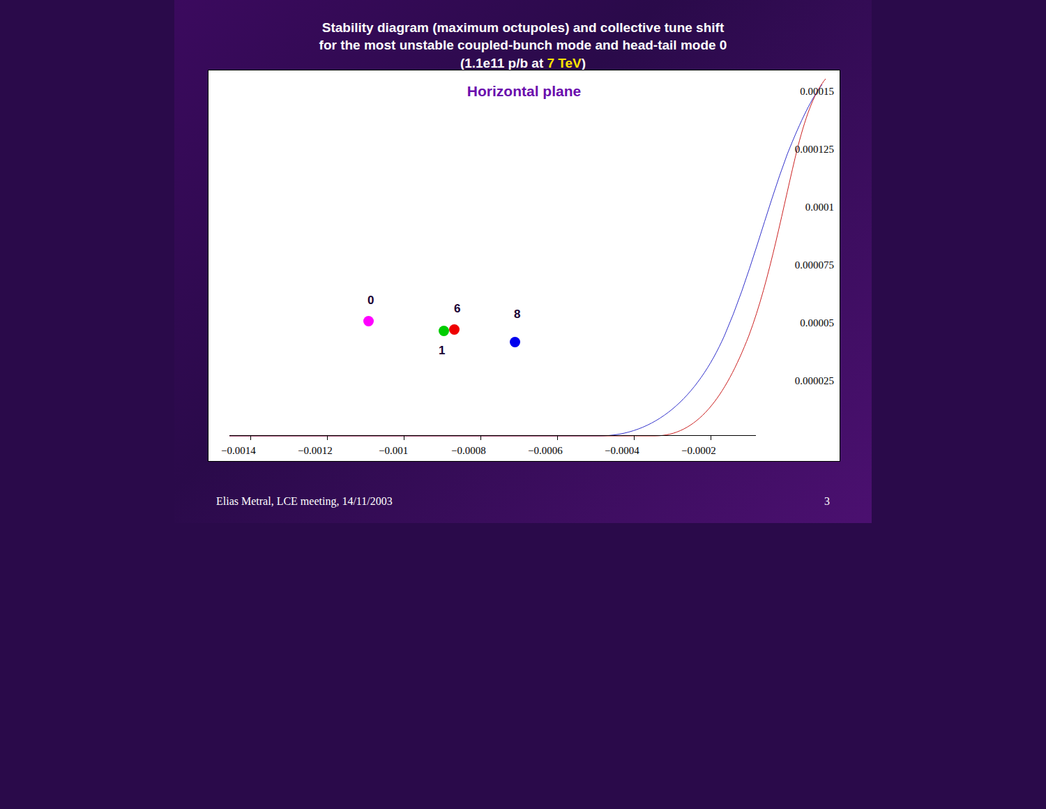Stability diagram (maximum octupoles) and collective tune shift
for the most unstable coupled-bunch mode and head-tail mode 0
(1.1e11 p/b at 7 TeV)
Horizontal plane
0.00015
0.000125
0.0001
0.000075
0.00005
0.000025
−0.0014
−0.0012
−0.001
−0.0008
−0.0006
−0.0004
−0.0002
0
1
6
8
Elias Metral, LCE meeting, 14/11/2003
3